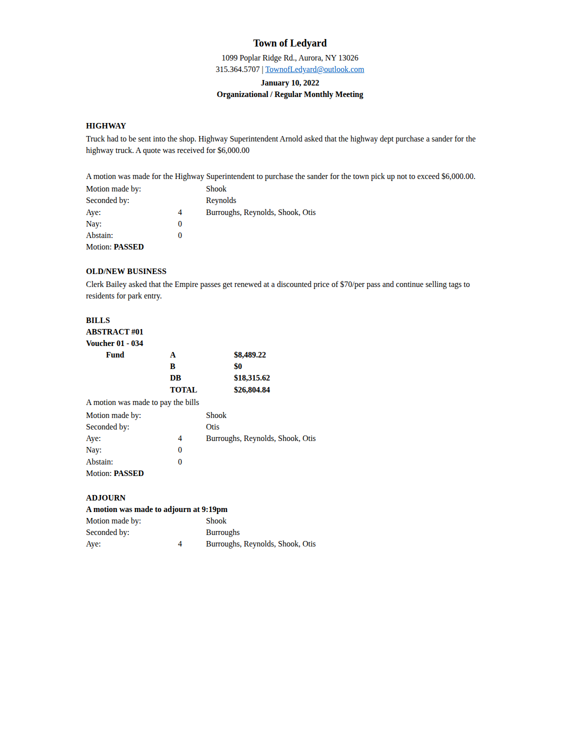Town of Ledyard
1099 Poplar Ridge Rd., Aurora, NY 13026
315.364.5707 | TownofLedyard@outlook.com
January 10, 2022
Organizational / Regular Monthly Meeting
HIGHWAY
Truck had to be sent into the shop. Highway Superintendent Arnold asked that the highway dept purchase a sander for the highway truck. A quote was received for $6,000.00
A motion was made for the Highway Superintendent to purchase the sander for the town pick up not to exceed $6,000.00.
| Motion made by: | | Shook |
| Seconded by: | | Reynolds |
| Aye: | 4 | Burroughs, Reynolds, Shook, Otis |
| Nay: | 0 | |
| Abstain: | 0 | |
| Motion: PASSED | | |
OLD/NEW BUSINESS
Clerk Bailey asked that the Empire passes get renewed at a discounted price of $70/per pass and continue selling tags to residents for park entry.
BILLS
ABSTRACT #01
Voucher 01 - 034
| Fund | A | $8,489.22 |
| | B | $0 |
| | DB | $18,315.62 |
| | TOTAL | $26,804.84 |
A motion was made to pay the bills
| Motion made by: | | Shook |
| Seconded by: | | Otis |
| Aye: | 4 | Burroughs, Reynolds, Shook, Otis |
| Nay: | 0 | |
| Abstain: | 0 | |
| Motion: PASSED | | |
ADJOURN
A motion was made to adjourn at 9:19pm
| Motion made by: | | Shook |
| Seconded by: | | Burroughs |
| Aye: | 4 | Burroughs, Reynolds, Shook, Otis |